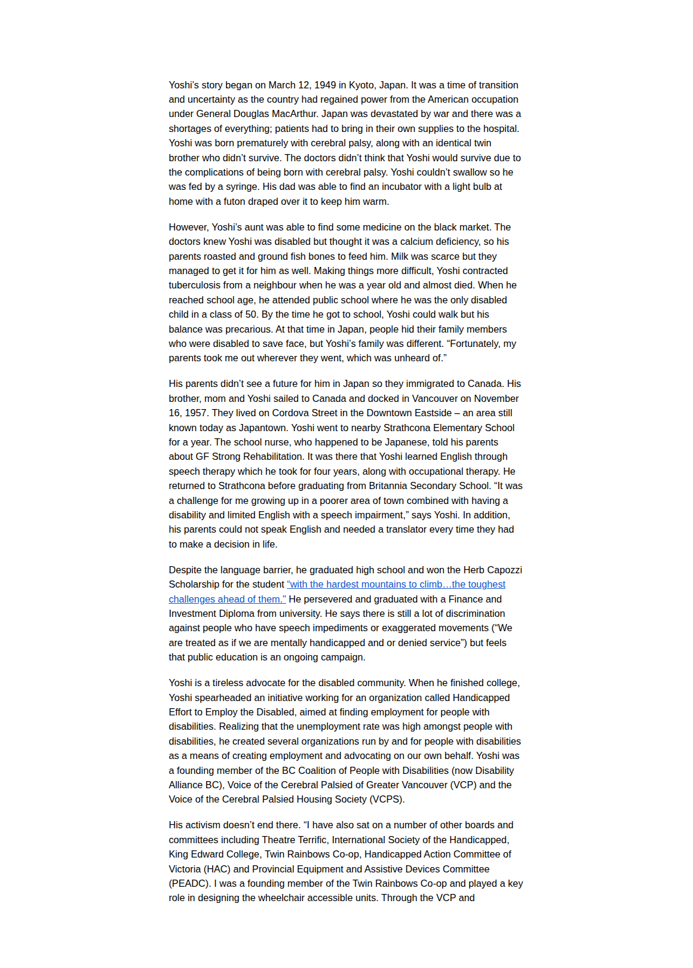Yoshi’s story began on March 12, 1949 in Kyoto, Japan. It was a time of transition and uncertainty as the country had regained power from the American occupation under General Douglas MacArthur. Japan was devastated by war and there was a shortages of everything; patients had to bring in their own supplies to the hospital. Yoshi was born prematurely with cerebral palsy, along with an identical twin brother who didn’t survive. The doctors didn’t think that Yoshi would survive due to the complications of being born with cerebral palsy. Yoshi couldn’t swallow so he was fed by a syringe. His dad was able to find an incubator with a light bulb at home with a futon draped over it to keep him warm.
However, Yoshi’s aunt was able to find some medicine on the black market. The doctors knew Yoshi was disabled but thought it was a calcium deficiency, so his parents roasted and ground fish bones to feed him. Milk was scarce but they managed to get it for him as well. Making things more difficult, Yoshi contracted tuberculosis from a neighbour when he was a year old and almost died. When he reached school age, he attended public school where he was the only disabled child in a class of 50. By the time he got to school, Yoshi could walk but his balance was precarious. At that time in Japan, people hid their family members who were disabled to save face, but Yoshi’s family was different. “Fortunately, my parents took me out wherever they went, which was unheard of.”
His parents didn’t see a future for him in Japan so they immigrated to Canada. His brother, mom and Yoshi sailed to Canada and docked in Vancouver on November 16, 1957. They lived on Cordova Street in the Downtown Eastside – an area still known today as Japantown. Yoshi went to nearby Strathcona Elementary School for a year. The school nurse, who happened to be Japanese, told his parents about GF Strong Rehabilitation. It was there that Yoshi learned English through speech therapy which he took for four years, along with occupational therapy. He returned to Strathcona before graduating from Britannia Secondary School. “It was a challenge for me growing up in a poorer area of town combined with having a disability and limited English with a speech impairment,” says Yoshi. In addition, his parents could not speak English and needed a translator every time they had to make a decision in life.
Despite the language barrier, he graduated high school and won the Herb Capozzi Scholarship for the student “with the hardest mountains to climb…the toughest challenges ahead of them." He persevered and graduated with a Finance and Investment Diploma from university. He says there is still a lot of discrimination against people who have speech impediments or exaggerated movements (“We are treated as if we are mentally handicapped and or denied service”) but feels that public education is an ongoing campaign.
Yoshi is a tireless advocate for the disabled community. When he finished college, Yoshi spearheaded an initiative working for an organization called Handicapped Effort to Employ the Disabled, aimed at finding employment for people with disabilities. Realizing that the unemployment rate was high amongst people with disabilities, he created several organizations run by and for people with disabilities as a means of creating employment and advocating on our own behalf. Yoshi was a founding member of the BC Coalition of People with Disabilities (now Disability Alliance BC), Voice of the Cerebral Palsied of Greater Vancouver (VCP) and the Voice of the Cerebral Palsied Housing Society (VCPS).
His activism doesn’t end there. “I have also sat on a number of other boards and committees including Theatre Terrific, International Society of the Handicapped, King Edward College, Twin Rainbows Co-op, Handicapped Action Committee of Victoria (HAC) and Provincial Equipment and Assistive Devices Committee (PEADC). I was a founding member of the Twin Rainbows Co-op and played a key role in designing the wheelchair accessible units. Through the VCP and